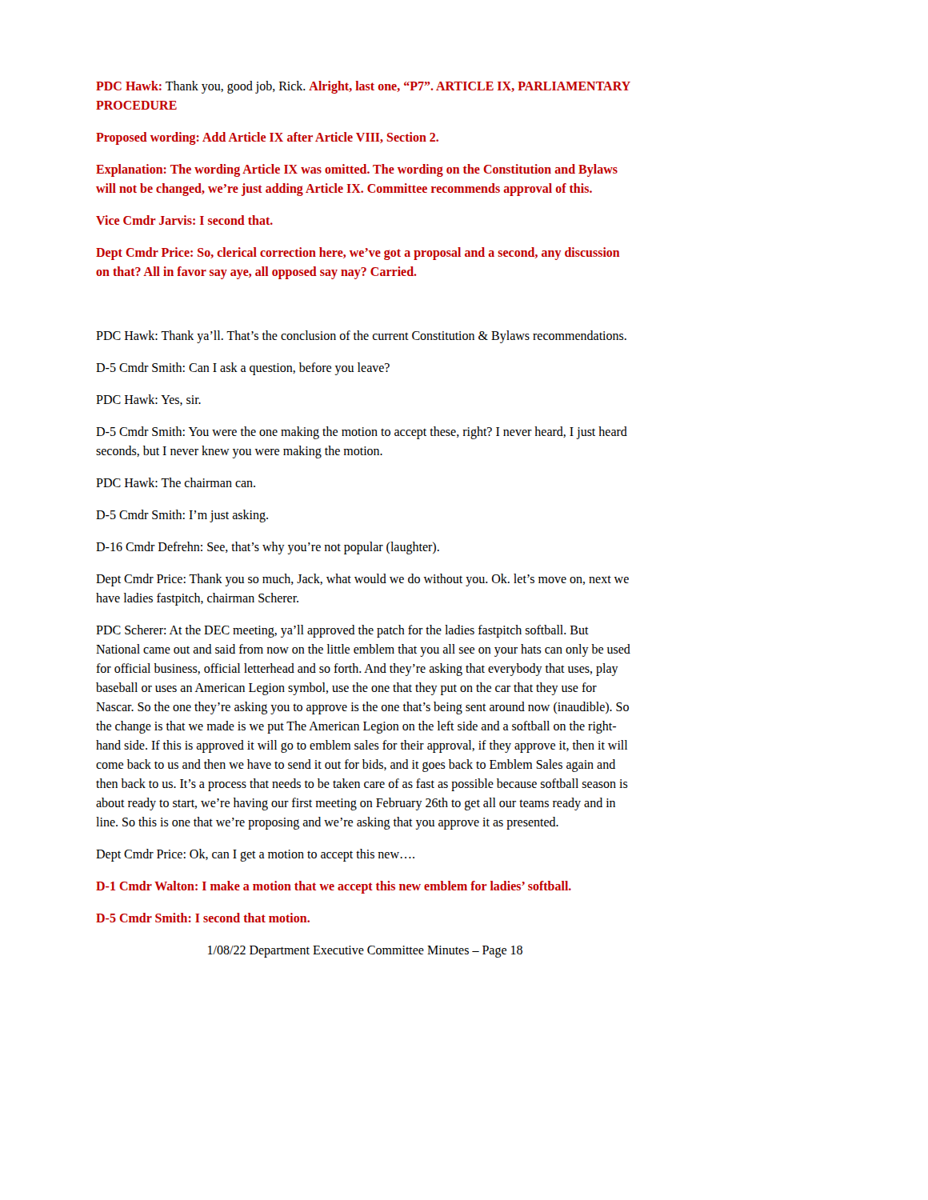PDC Hawk: Thank you, good job, Rick. Alright, last one, “P7”. ARTICLE IX, PARLIAMENTARY PROCEDURE
Proposed wording: Add Article IX after Article VIII, Section 2.
Explanation: The wording Article IX was omitted. The wording on the Constitution and Bylaws will not be changed, we’re just adding Article IX. Committee recommends approval of this.
Vice Cmdr Jarvis: I second that.
Dept Cmdr Price: So, clerical correction here, we’ve got a proposal and a second, any discussion on that? All in favor say aye, all opposed say nay? Carried.
PDC Hawk: Thank ya’ll. That’s the conclusion of the current Constitution & Bylaws recommendations.
D-5 Cmdr Smith: Can I ask a question, before you leave?
PDC Hawk: Yes, sir.
D-5 Cmdr Smith: You were the one making the motion to accept these, right? I never heard, I just heard seconds, but I never knew you were making the motion.
PDC Hawk: The chairman can.
D-5 Cmdr Smith: I’m just asking.
D-16 Cmdr Defrehn: See, that’s why you’re not popular (laughter).
Dept Cmdr Price: Thank you so much, Jack, what would we do without you. Ok. let’s move on, next we have ladies fastpitch, chairman Scherer.
PDC Scherer: At the DEC meeting, ya’ll approved the patch for the ladies fastpitch softball. But National came out and said from now on the little emblem that you all see on your hats can only be used for official business, official letterhead and so forth. And they’re asking that everybody that uses, play baseball or uses an American Legion symbol, use the one that they put on the car that they use for Nascar. So the one they’re asking you to approve is the one that’s being sent around now (inaudible). So the change is that we made is we put The American Legion on the left side and a softball on the right-hand side. If this is approved it will go to emblem sales for their approval, if they approve it, then it will come back to us and then we have to send it out for bids, and it goes back to Emblem Sales again and then back to us. It’s a process that needs to be taken care of as fast as possible because softball season is about ready to start, we’re having our first meeting on February 26th to get all our teams ready and in line. So this is one that we’re proposing and we’re asking that you approve it as presented.
Dept Cmdr Price: Ok, can I get a motion to accept this new….
D-1 Cmdr Walton: I make a motion that we accept this new emblem for ladies’ softball.
D-5 Cmdr Smith: I second that motion.
1/08/22 Department Executive Committee Minutes – Page 18